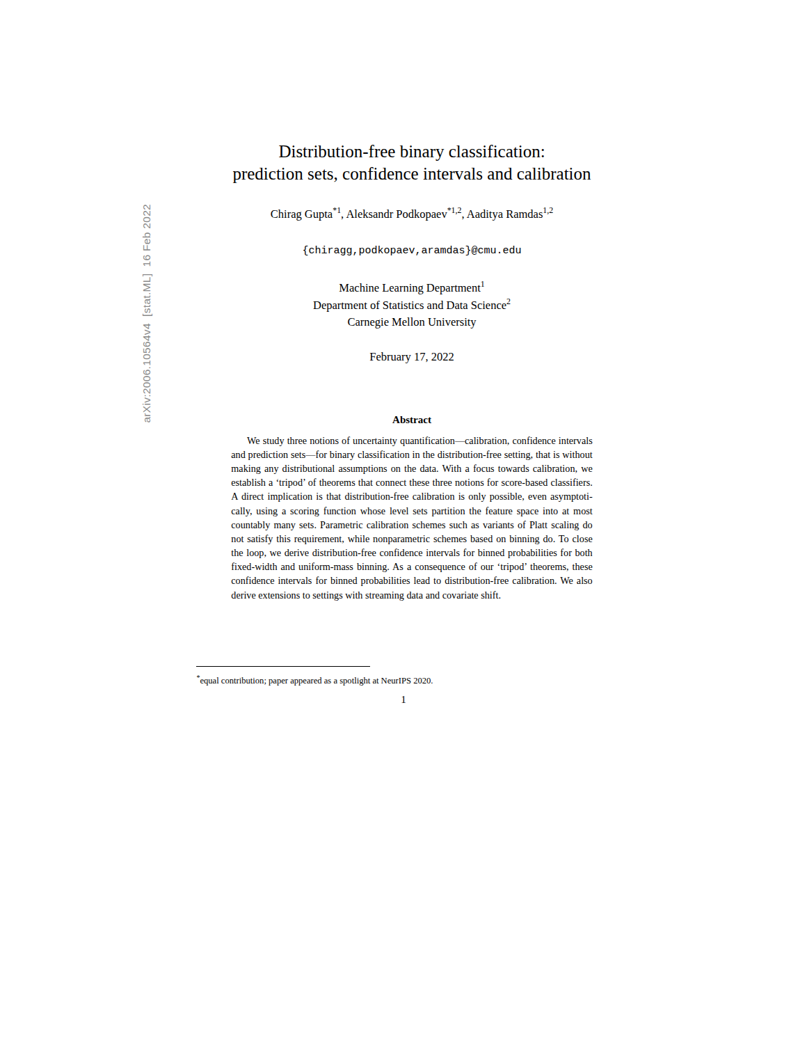arXiv:2006.10564v4 [stat.ML] 16 Feb 2022
Distribution-free binary classification:
prediction sets, confidence intervals and calibration
Chirag Gupta*1, Aleksandr Podkopaev*1,2, Aaditya Ramdas1,2
{chiragg,podkopaev,aramdas}@cmu.edu
Machine Learning Department1
Department of Statistics and Data Science2
Carnegie Mellon University
February 17, 2022
Abstract
We study three notions of uncertainty quantification—calibration, confidence intervals and prediction sets—for binary classification in the distribution-free setting, that is without making any distributional assumptions on the data. With a focus towards calibration, we establish a ‘tripod’ of theorems that connect these three notions for score-based classifiers. A direct implication is that distribution-free calibration is only possible, even asymptotically, using a scoring function whose level sets partition the feature space into at most countably many sets. Parametric calibration schemes such as variants of Platt scaling do not satisfy this requirement, while nonparametric schemes based on binning do. To close the loop, we derive distribution-free confidence intervals for binned probabilities for both fixed-width and uniform-mass binning. As a consequence of our ‘tripod’ theorems, these confidence intervals for binned probabilities lead to distribution-free calibration. We also derive extensions to settings with streaming data and covariate shift.
*equal contribution; paper appeared as a spotlight at NeurIPS 2020.
1